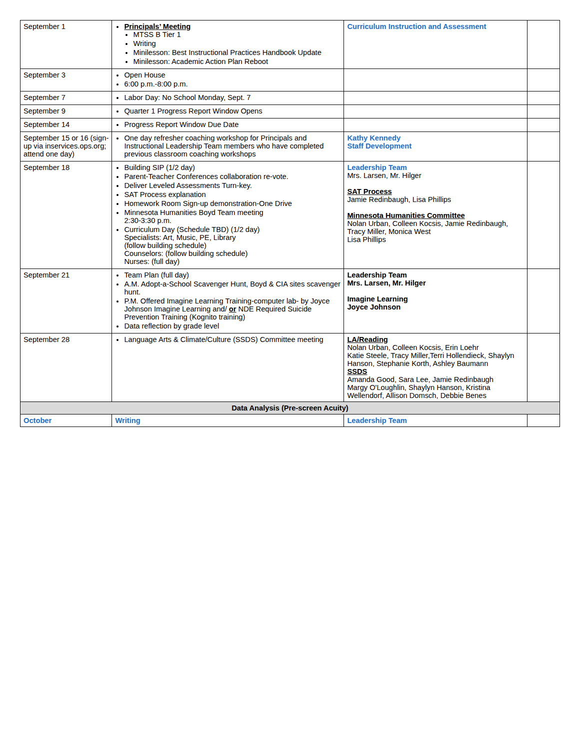| September 1 | Principals’ Meeting MTSS B Tier 1 Writing Minilesson: Best Instructional Practices Handbook Update Minilesson: Academic Action Plan Reboot | Curriculum Instruction and Assessment | |
| September 3 | Open House 6:00 p.m.-8:00 p.m. | | |
| September 7 | Labor Day: No School Monday, Sept. 7 | | |
| September 9 | Quarter 1 Progress Report Window Opens | | |
| September 14 | Progress Report Window Due Date | | |
| September 15 or 16 (sign-up via inservices.ops.org; attend one day) | One day refresher coaching workshop for Principals and Instructional Leadership Team members who have completed previous classroom coaching workshops | Kathy Kennedy Staff Development | |
| September 18 | Building SIP (1/2 day) Parent-Teacher Conferences collaboration re-vote. Deliver Leveled Assessments Turn-key. SAT Process explanation Homework Room Sign-up demonstration-One Drive Minnesota Humanities Boyd Team meeting 2:30-3:30 p.m. Curriculum Day (Schedule TBD) (1/2 day) Specialists: Art, Music, PE, Library (follow building schedule) Counselors: (follow building schedule) Nurses: (full day) | Leadership Team Mrs. Larsen, Mr. Hilger SAT Process Jamie Redinbaugh, Lisa Phillips Minnesota Humanities Committee Nolan Urban, Colleen Kocsis, Jamie Redinbaugh, Tracy Miller, Monica West Lisa Phillips | |
| September 21 | Team Plan (full day) A.M. Adopt-a-School Scavenger Hunt, Boyd & CIA sites scavenger hunt. P.M. Offered Imagine Learning Training-computer lab- by Joyce Johnson Imagine Learning and/ or NDE Required Suicide Prevention Training (Kognito training) Data reflection by grade level | Leadership Team Mrs. Larsen, Mr. Hilger Imagine Learning Joyce Johnson | |
| September 28 | Language Arts & Climate/Culture (SSDS) Committee meeting | LA/Reading Nolan Urban, Colleen Kocsis, Erin Loehr Katie Steele, Tracy Miller,Terri Hollendieck, Shaylyn Hanson, Stephanie Korth, Ashley Baumann SSDS Amanda Good, Sara Lee, Jamie Redinbaugh Margy O'Loughlin, Shaylyn Hanson, Kristina Wellendorf, Allison Domsch, Debbie Benes | |
| Data Analysis (Pre-screen Acuity) |
| October | Writing | Leadership Team | |